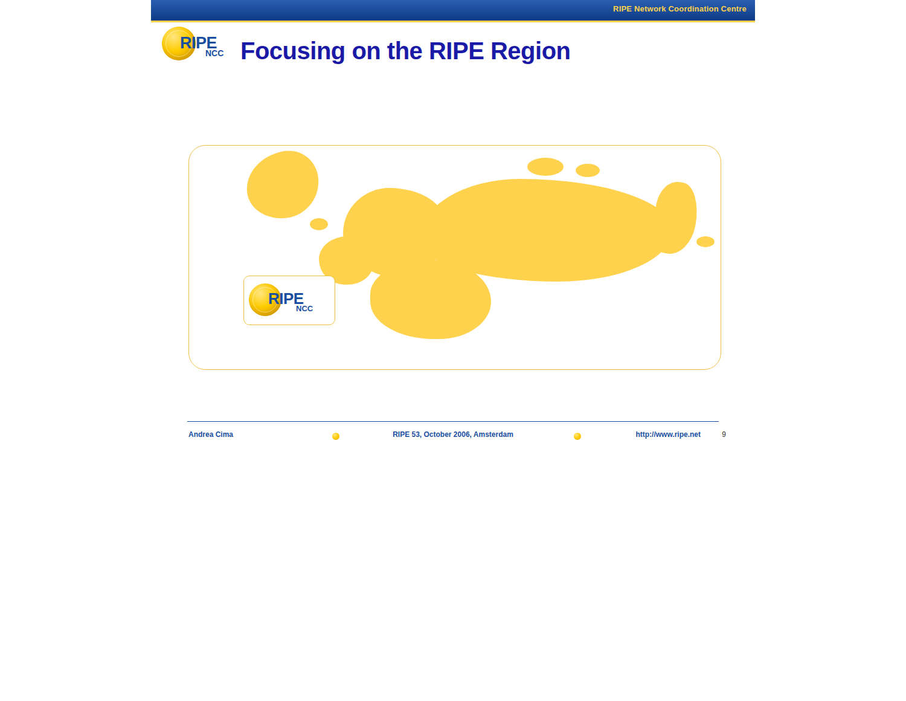RIPE Network Coordination Centre
RIPE
NCC
Focusing on the RIPE Region
RIPE
NCC
Andrea Cima RIPE 53, October 2006, Amsterdam http://www.ripe.net 9